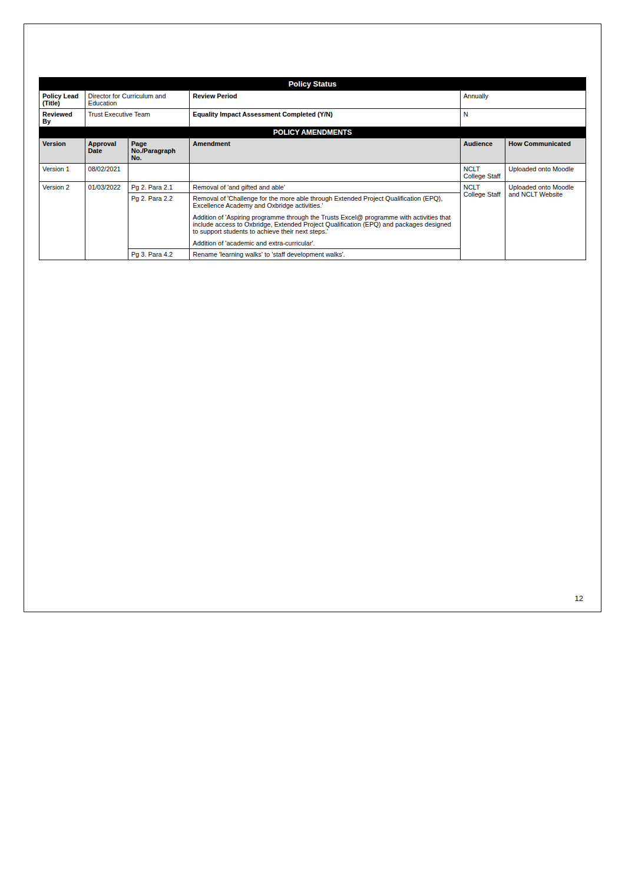| Policy Status |
| Policy Lead (Title) | Director for Curriculum and Education | Review Period | Annually |
| Reviewed By | Trust Executive Team | Equality Impact Assessment Completed (Y/N) | N |
| POLICY AMENDMENTS |
| Version | Approval Date | Page No./Paragraph No. | Amendment | Audience | How Communicated |
| Version 1 | 08/02/2021 | | | NCLT College Staff | Uploaded onto Moodle |
| Version 2 | 01/03/2022 | Pg 2. Para 2.1 | Removal of 'and gifted and able' | NCLT College Staff | Uploaded onto Moodle and NCLT Website |
| Pg 2. Para 2.2 | Removal of 'Challenge for the more able through Extended Project Qualification (EPQ), Excellence Academy and Oxbridge activities.' Addition of 'Aspiring programme through the Trusts Excel@ programme with activities that include access to Oxbridge, Extended Project Qualification (EPQ) and packages designed to support students to achieve their next steps.' Addition of 'academic and extra-curricular'. |
| Pg 3. Para 4.2 | Rename 'learning walks' to 'staff development walks'. |
12